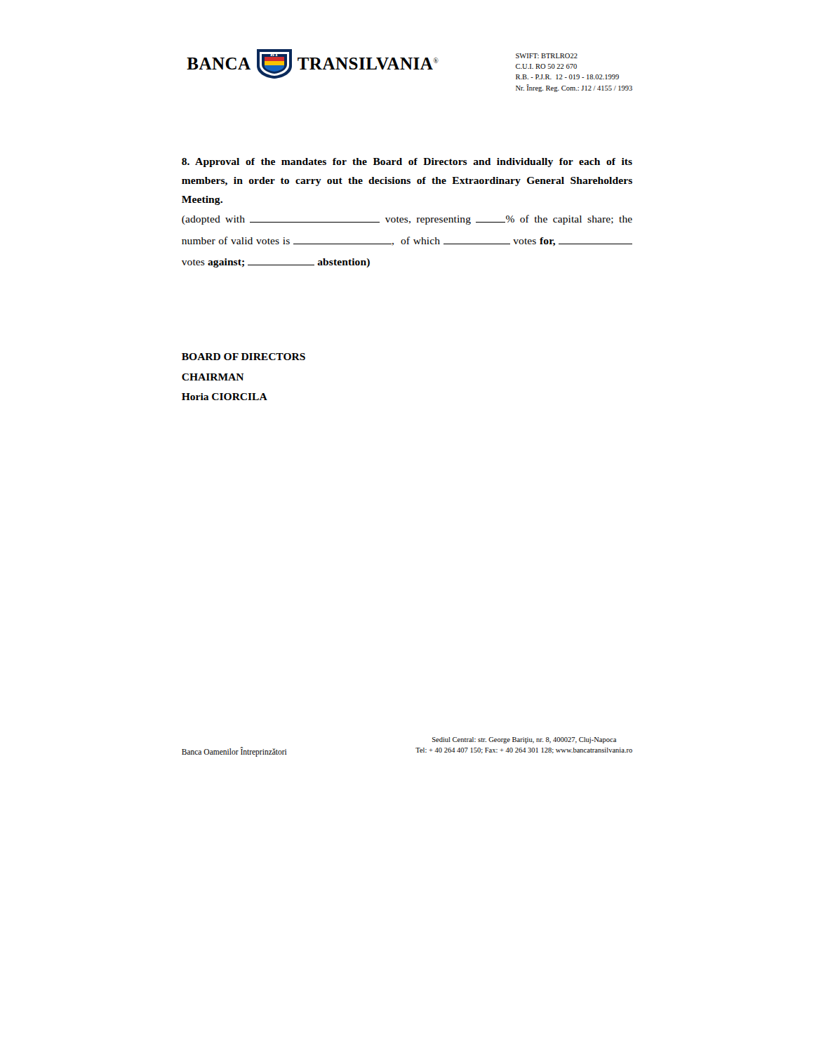BANCA BT TRANSILVANIA®
SWIFT: BTRLRO22
C.U.I. RO 50 22 670
R.B. - P.J.R. 12 - 019 - 18.02.1999
Nr. Înreg. Reg. Com.: J12 / 4155 / 1993
8. Approval of the mandates for the Board of Directors and individually for each of its members, in order to carry out the decisions of the Extraordinary General Shareholders Meeting.
(adopted with votes, representing % of the capital share; the number of valid votes is , of which votes for, votes against; abstention)
BOARD OF DIRECTORS
CHAIRMAN
Horia CIORCILA
Banca Oamenilor Întreprinzători
Sediul Central: str. George Bariţiu, nr. 8, 400027, Cluj-Napoca
Tel: + 40 264 407 150; Fax: + 40 264 301 128; www.bancatransilvania.ro